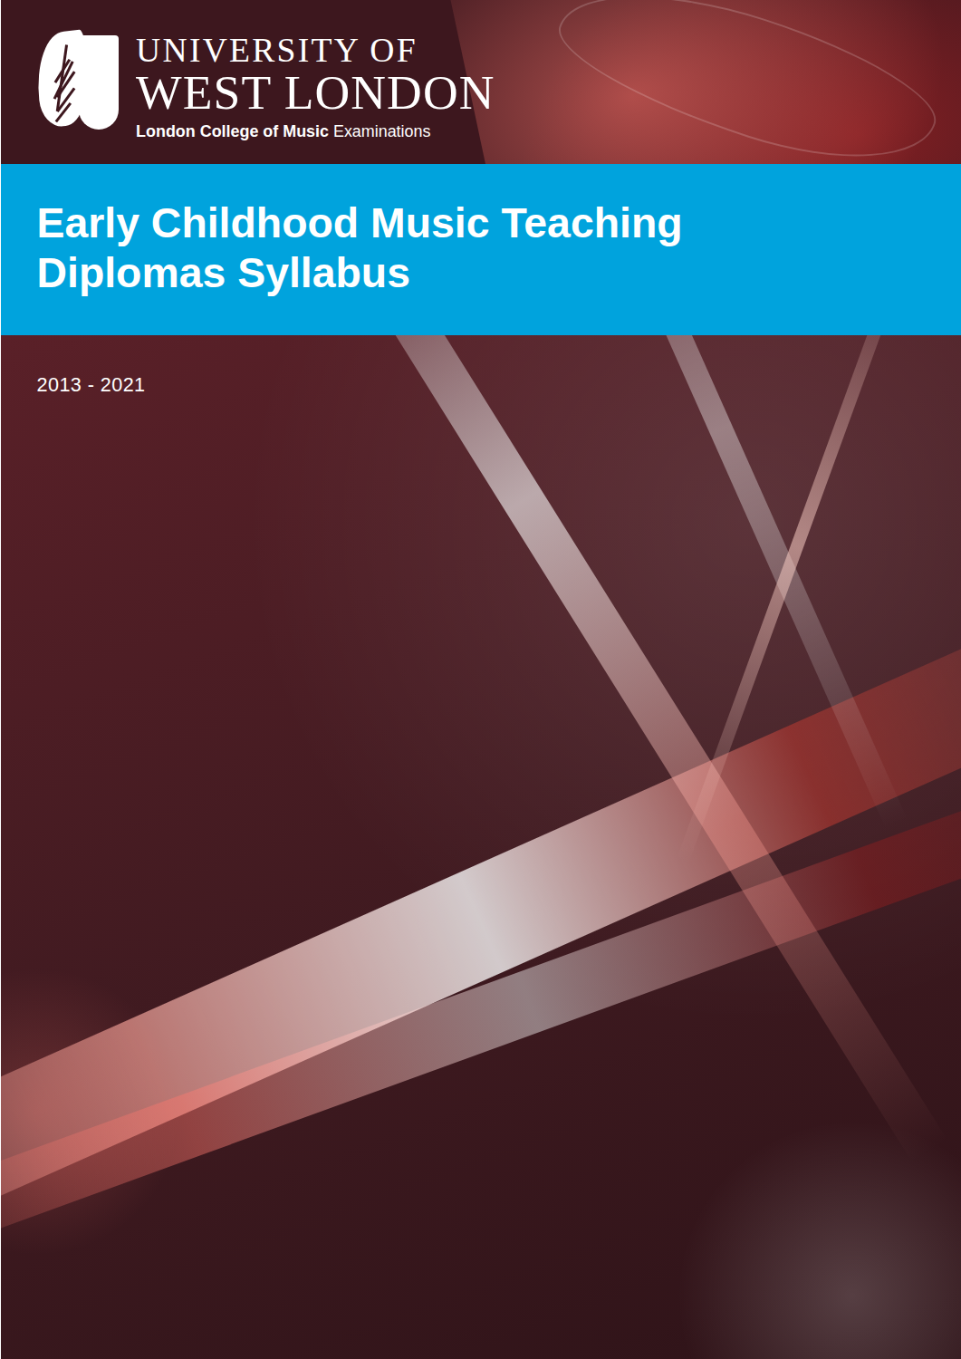UNIVERSITY OF
WEST LONDON
London College of Music Examinations
Early Childhood Music Teaching Diplomas Syllabus
2013 - 2021